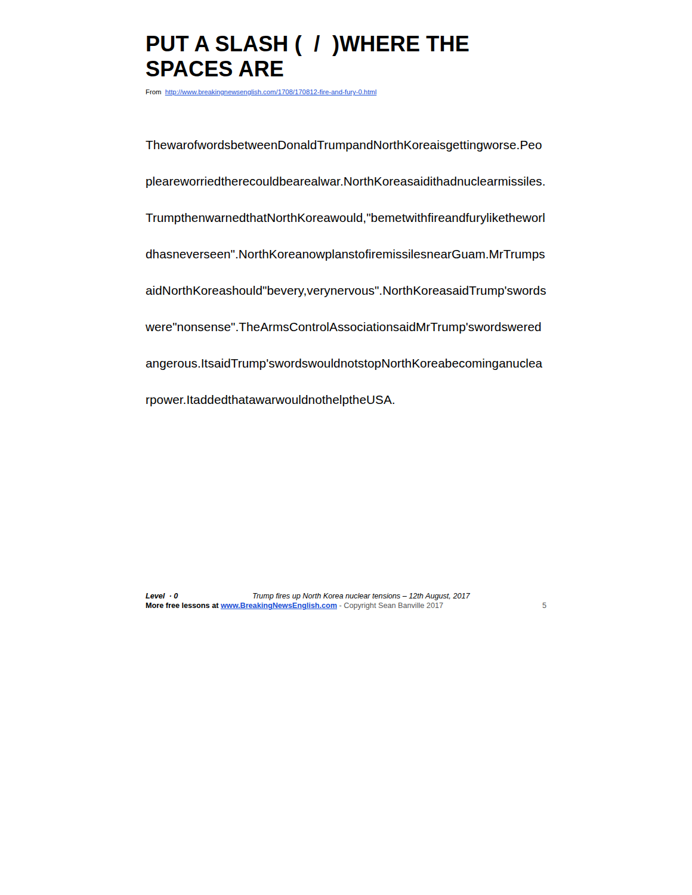PUT A SLASH ( / )WHERE THE SPACES ARE
From http://www.breakingnewsenglish.com/1708/170812-fire-and-fury-0.html
ThewarofwordsbetweenDonaldTrumpandNorthKoreaisgettingworse.Peopleareworriedtherecouldbearealwar.NorthKoreasaidithadnuclearmissiles.TrumpthenwarnedthatNorthKoreawould,"bemetwithfireandfuryliketheworldhasneverseen".NorthKoreanowplanstofiremissilesnearGuam.MrTrumpsaidNorthKoreashould"bevery,verynervous".NorthKoreasaidTrump'swordswere"nonsense".TheArmsControlAssociationsaidMrTrump'swordsweredangerous.ItsaidTrump'swordswouldnotstopNorthKoreabecominganuclearpower.ItaddedthatawarwouldnothelptheUSA.
Level · 0
Trump fires up North Korea nuclear tensions – 12th August, 2017
More free lessons at www.BreakingNewsEnglish.com - Copyright Sean Banville 2017
5